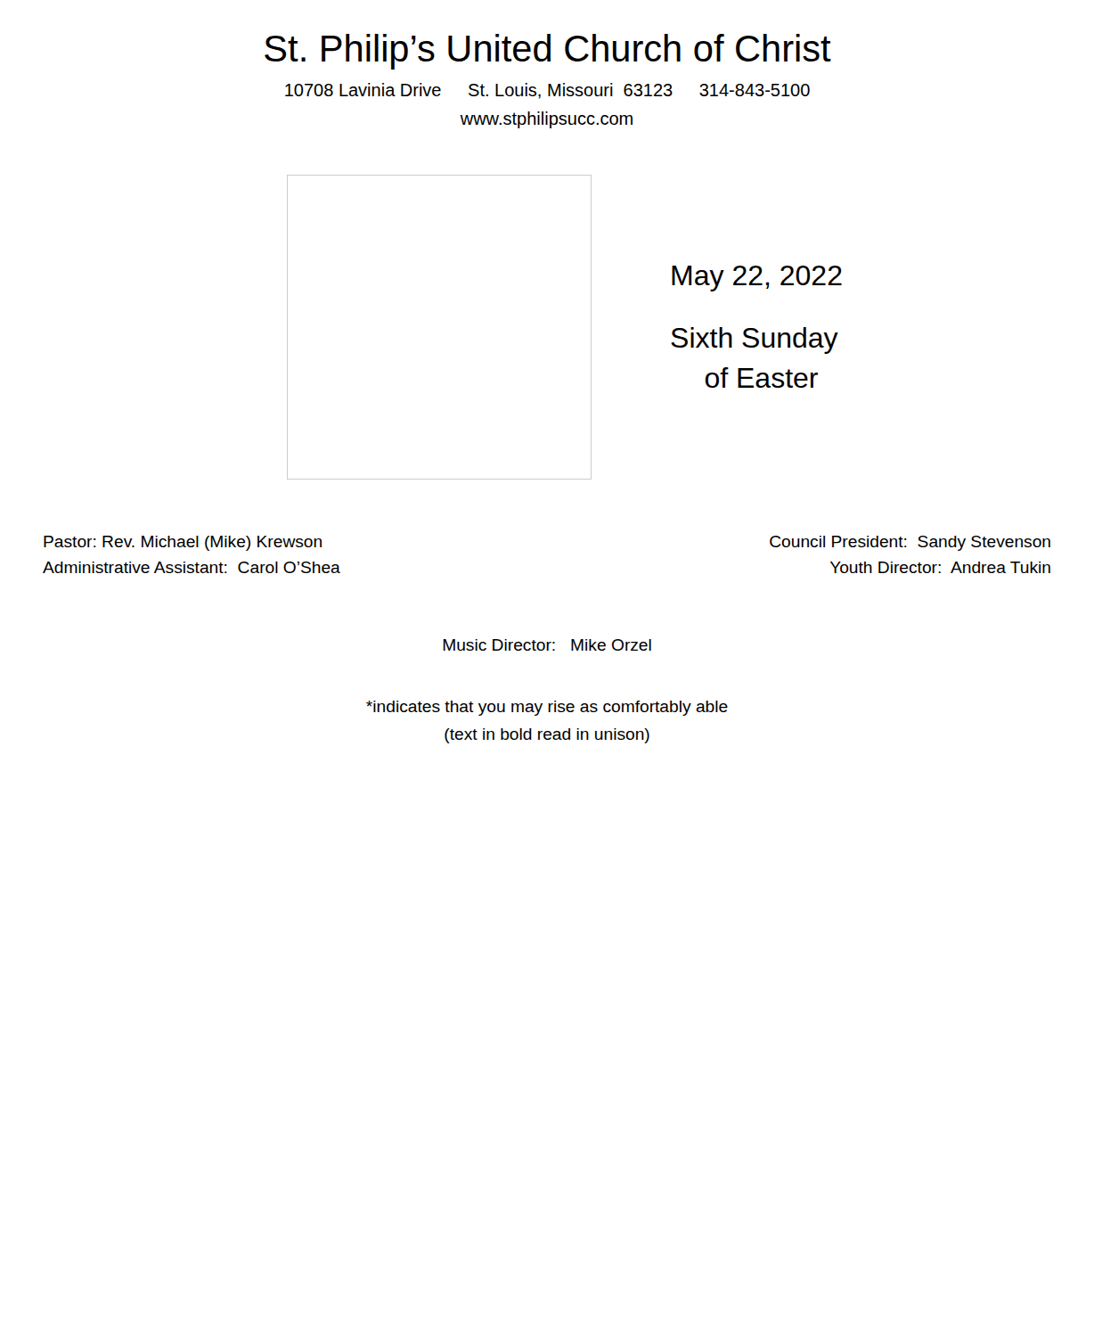St. Philip’s United Church of Christ
10708 Lavinia Drive St. Louis, Missouri 63123 314-843-5100
www.stphilipsucc.com
May 22, 2022
Sixth Sundayof Easter
Pastor: Rev. Michael (Mike) Krewson Council President: Sandy Stevenson
Administrative Assistant: Carol O’Shea Youth Director: Andrea Tukin
Music Director: Mike Orzel
*indicates that you may rise as comfortably able
(text in bold read in unison)